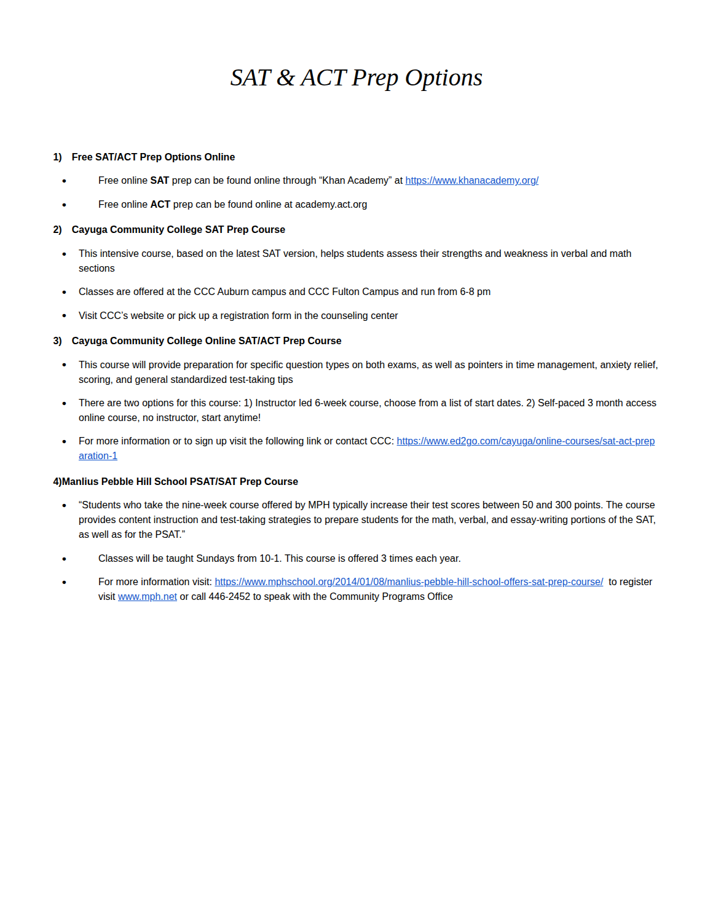SAT & ACT Prep Options
Free SAT/ACT Prep Options Online
Free online SAT prep can be found online through “Khan Academy” at https://www.khanacademy.org/
Free online ACT prep can be found online at academy.act.org
Cayuga Community College SAT Prep Course
This intensive course, based on the latest SAT version, helps students assess their strengths and weakness in verbal and math sections
Classes are offered at the CCC Auburn campus and CCC Fulton Campus and run from 6-8 pm
Visit CCC’s website or pick up a registration form in the counseling center
Cayuga Community College Online SAT/ACT Prep Course
This course will provide preparation for specific question types on both exams, as well as pointers in time management, anxiety relief, scoring, and general standardized test-taking tips
There are two options for this course: 1) Instructor led 6-week course, choose from a list of start dates. 2) Self-paced 3 month access online course, no instructor, start anytime!
For more information or to sign up visit the following link or contact CCC: https://www.ed2go.com/cayuga/online-courses/sat-act-preparation-1
Manlius Pebble Hill School PSAT/SAT Prep Course
“Students who take the nine-week course offered by MPH typically increase their test scores between 50 and 300 points. The course provides content instruction and test-taking strategies to prepare students for the math, verbal, and essay-writing portions of the SAT, as well as for the PSAT.”
Classes will be taught Sundays from 10-1. This course is offered 3 times each year.
For more information visit: https://www.mphschool.org/2014/01/08/manlius-pebble-hill-school-offers-sat-prep-course/ to register visit www.mph.net or call 446-2452 to speak with the Community Programs Office